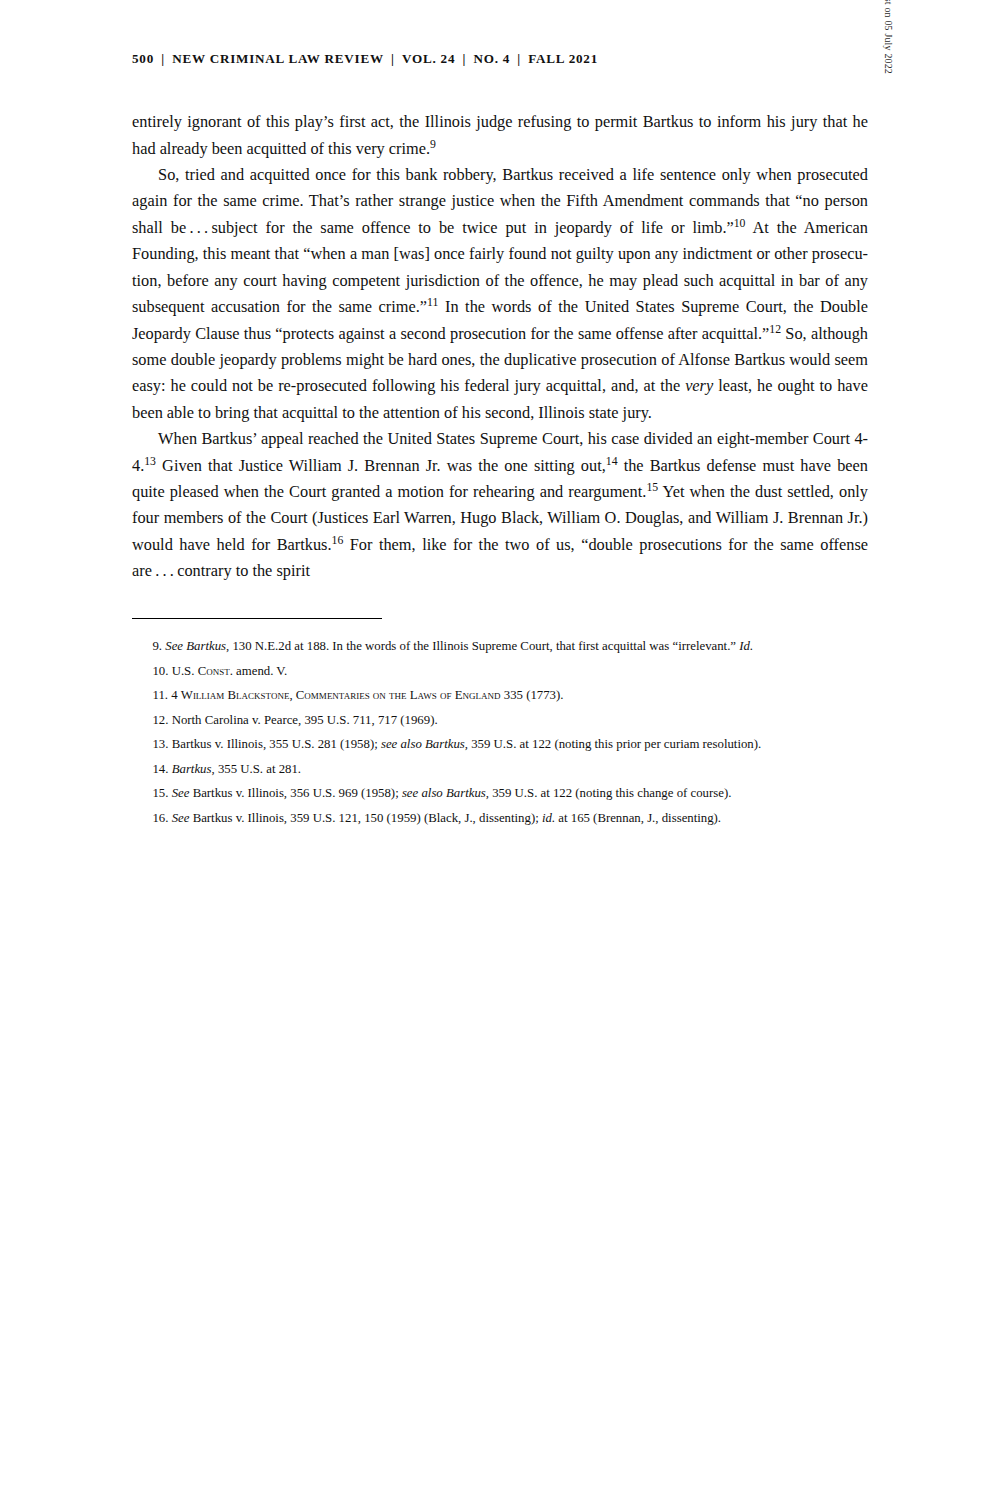Downloaded from http://online.ucpress.edu/nclr/article-pdf/24/4/498/485460/nclr.2021.24.4.498.pdf by guest on 05 July 2022
500|NEW CRIMINAL LAW REVIEW|VOL. 24|NO. 4|FALL 2021
entirely ignorant of this play’s first act, the Illinois judge refusing to permit Bartkus to inform his jury that he had already been acquitted of this very crime.9
So, tried and acquitted once for this bank robbery, Bartkus received a life sentence only when prosecuted again for the same crime. That’s rather strange justice when the Fifth Amendment commands that “no person shall be . . . subject for the same offence to be twice put in jeopardy of life or limb.”10 At the American Founding, this meant that “when a man [was] once fairly found not guilty upon any indictment or other prosecution, before any court having competent jurisdiction of the offence, he may plead such acquittal in bar of any subsequent accusation for the same crime.”11 In the words of the United States Supreme Court, the Double Jeopardy Clause thus “protects against a second prosecution for the same offense after acquittal.”12 So, although some double jeopardy problems might be hard ones, the duplicative prosecution of Alfonse Bartkus would seem easy: he could not be re-prosecuted following his federal jury acquittal, and, at the very least, he ought to have been able to bring that acquittal to the attention of his second, Illinois state jury.
When Bartkus’ appeal reached the United States Supreme Court, his case divided an eight-member Court 4-4.13 Given that Justice William J. Brennan Jr. was the one sitting out,14 the Bartkus defense must have been quite pleased when the Court granted a motion for rehearing and reargument.15 Yet when the dust settled, only four members of the Court (Justices Earl Warren, Hugo Black, William O. Douglas, and William J. Brennan Jr.) would have held for Bartkus.16 For them, like for the two of us, “double prosecutions for the same offense are . . . contrary to the spirit
9. See Bartkus, 130 N.E.2d at 188. In the words of the Illinois Supreme Court, that first acquittal was “irrelevant.” Id.
10. U.S. Const. amend. V.
11. 4 William Blackstone, Commentaries on the Laws of England 335 (1773).
12. North Carolina v. Pearce, 395 U.S. 711, 717 (1969).
13. Bartkus v. Illinois, 355 U.S. 281 (1958); see also Bartkus, 359 U.S. at 122 (noting this prior per curiam resolution).
14. Bartkus, 355 U.S. at 281.
15. See Bartkus v. Illinois, 356 U.S. 969 (1958); see also Bartkus, 359 U.S. at 122 (noting this change of course).
16. See Bartkus v. Illinois, 359 U.S. 121, 150 (1959) (Black, J., dissenting); id. at 165 (Brennan, J., dissenting).